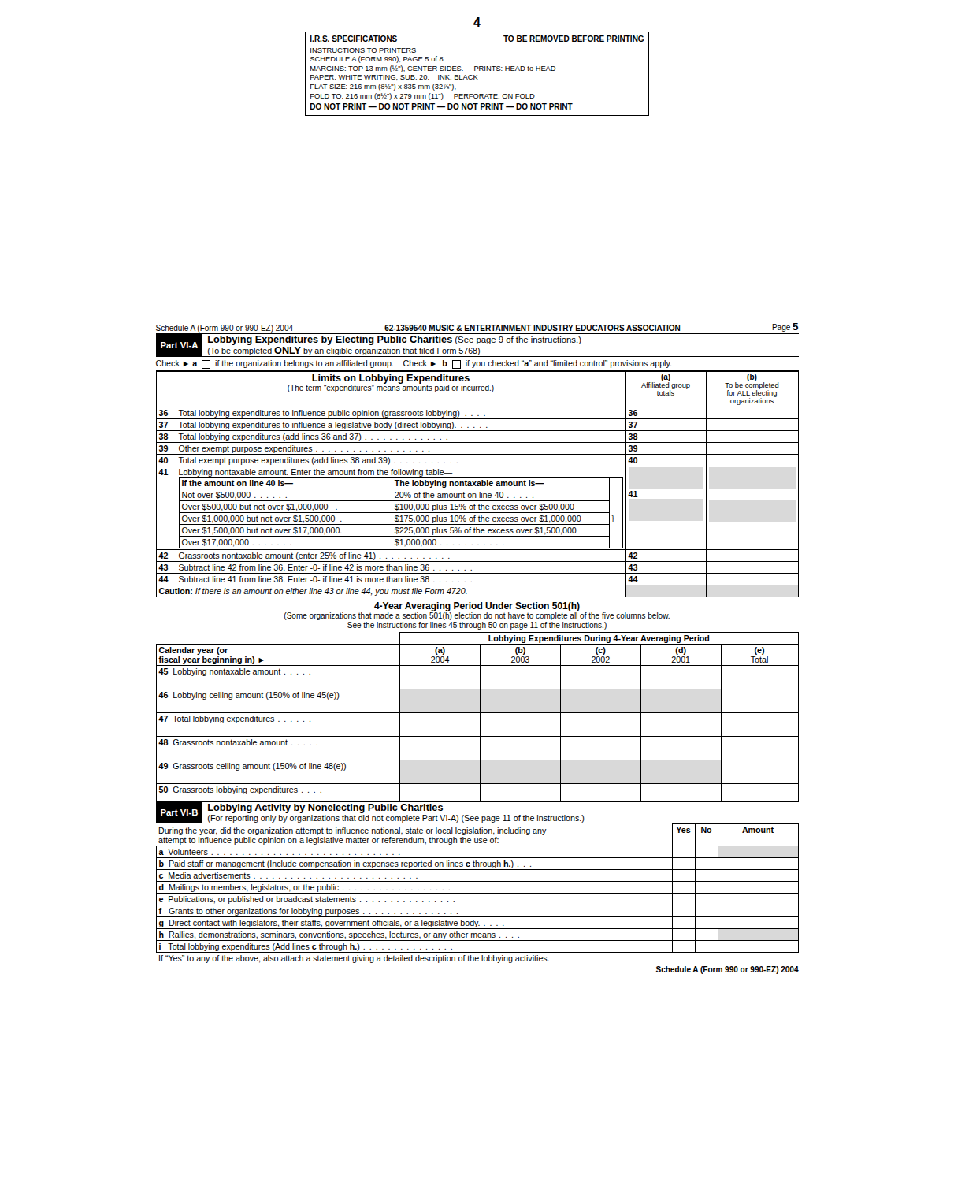4
I.R.S. SPECIFICATIONS TO BE REMOVED BEFORE PRINTING
INSTRUCTIONS TO PRINTERS
SCHEDULE A (FORM 990), PAGE 5 of 8
MARGINS: TOP 13 mm (½"), CENTER SIDES. PRINTS: HEAD to HEAD
PAPER: WHITE WRITING, SUB. 20. INK: BLACK
FLAT SIZE: 216 mm (8½") x 835 mm (32⅞"),
FOLD TO: 216 mm (8½") x 279 mm (11") PERFORATE: ON FOLD
DO NOT PRINT — DO NOT PRINT — DO NOT PRINT — DO NOT PRINT
Schedule A (Form 990 or 990-EZ) 2004
62-1359540 MUSIC & ENTERTAINMENT INDUSTRY EDUCATORS ASSOCIATION
Page 5
Part VI-A
Lobbying Expenditures by Electing Public Charities (See page 9 of the instructions.)
(To be completed ONLY by an eligible organization that filed Form 5768)
Check ► a if the organization belongs to an affiliated group. Check ► b if you checked “a” and “limited control” provisions apply.
| Limits on Lobbying Expenditures (The term “expenditures” means amounts paid or incurred.) | (a) Affiliated group totals | (b) To be completed for ALL electing organizations |
| 36 | Total lobbying expenditures to influence public opinion (grassroots lobbying) . . . . | 36 | |
| 37 | Total lobbying expenditures to influence a legislative body (direct lobbying) . . . . . . | 37 | |
| 38 | Total lobbying expenditures (add lines 36 and 37) . . . . . . . . . . . . . . | 38 | |
| 39 | Other exempt purpose expenditures . . . . . . . . . . . . . . . . . . . | 39 | |
| 40 | Total exempt purpose expenditures (add lines 38 and 39) . . . . . . . . . . . | 40 | |
| 41 | Lobbying nontaxable amount. Enter the amount from the following table— / If the amount on line 40 is— / The lobbying nontaxable amount is— / / / Not over $500,000 . . . . . . / 20% of the amount on line 40 . . . . . / } / / Over $500,000 but not over $1,000,000 . / $100,000 plus 15% of the excess over $500,000 / / Over $1,000,000 but not over $1,500,000 . / $175,000 plus 10% of the excess over $1,000,000 / / Over $1,500,000 but not over $17,000,000 . / $225,000 plus 5% of the excess over $1,500,000 / / Over $17,000,000 . . . . . . . / $1,000,000 . . . . . . . . . . . / | 41 | |
| 42 | Grassroots nontaxable amount (enter 25% of line 41) . . . . . . . . . . . . | 42 | |
| 43 | Subtract line 42 from line 36. Enter -0- if line 42 is more than line 36 . . . . . . . | 43 | |
| 44 | Subtract line 41 from line 38. Enter -0- if line 41 is more than line 38 . . . . . . . | 44 | |
| Caution: If there is an amount on either line 43 or line 44, you must file Form 4720. | | |
4-Year Averaging Period Under Section 501(h)
(Some organizations that made a section 501(h) election do not have to complete all of the five columns below.
See the instructions for lines 45 through 50 on page 11 of the instructions.)
| | Lobbying Expenditures During 4-Year Averaging Period |
| Calendar year (or fiscal year beginning in) ► | (a) 2004 | (b) 2003 | (c) 2002 | (d) 2001 | (e) Total |
| 45 Lobbying nontaxable amount . . . . . | | | | | |
| 46 Lobbying ceiling amount (150% of line 45(e)) | | | | | |
| 47 Total lobbying expenditures . . . . . . | | | | | |
| 48 Grassroots nontaxable amount . . . . . | | | | | |
| 49 Grassroots ceiling amount (150% of line 48(e)) | | | | | |
| 50 Grassroots lobbying expenditures . . . . | | | | | |
Part VI-B
Lobbying Activity by Nonelecting Public Charities
(For reporting only by organizations that did not complete Part VI-A) (See page 11 of the instructions.)
| During the year, did the organization attempt to influence national, state or local legislation, including any attempt to influence public opinion on a legislative matter or referendum, through the use of: | Yes | No | Amount |
| a Volunteers . . . . . . . . . . . . . . . . . . . . . . . . . . . . . . . | | | |
| b Paid staff or management (Include compensation in expenses reported on lines c through h. ) . . . | | | |
| c Media advertisements . . . . . . . . . . . . . . . . . . . . . . . . . . . | | | |
| d Mailings to members, legislators, or the public . . . . . . . . . . . . . . . . . . | | | |
| e Publications, or published or broadcast statements . . . . . . . . . . . . . . . . | | | |
| f Grants to other organizations for lobbying purposes . . . . . . . . . . . . . . . . | | | |
| g Direct contact with legislators, their staffs, government officials, or a legislative body. . . . . | | | |
| h Rallies, demonstrations, seminars, conventions, speeches, lectures, or any other means . . . . | | | |
| i Total lobbying expenditures (Add lines c through h. ) . . . . . . . . . . . . . . . | | | |
| If “Yes” to any of the above, also attach a statement giving a detailed description of the lobbying activities. |
Schedule A (Form 990 or 990-EZ) 2004